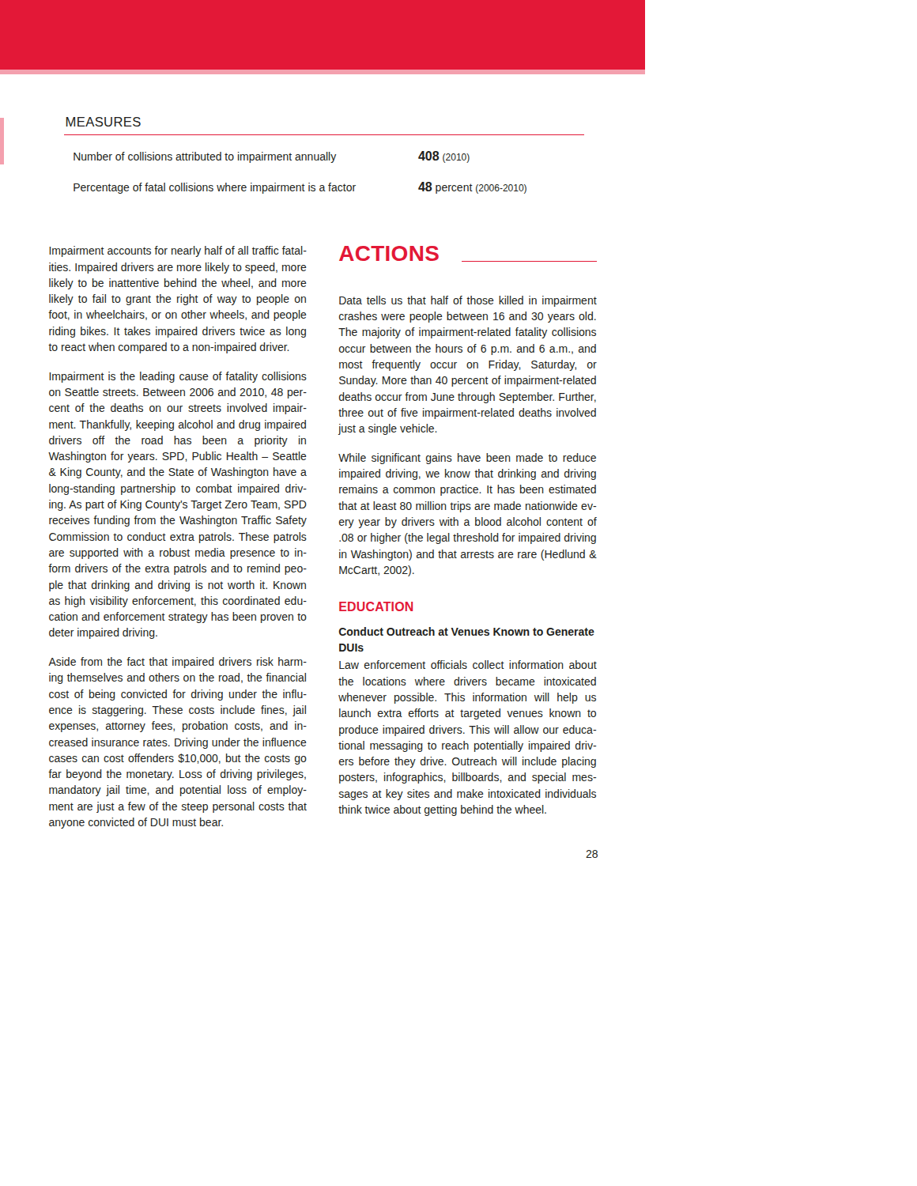MEASURES
Number of collisions attributed to impairment annually
408 (2010)
Percentage of fatal collisions where impairment is a factor
48 percent (2006-2010)
Impairment accounts for nearly half of all traffic fatalities. Impaired drivers are more likely to speed, more likely to be inattentive behind the wheel, and more likely to fail to grant the right of way to people on foot, in wheelchairs, or on other wheels, and people riding bikes. It takes impaired drivers twice as long to react when compared to a non-impaired driver.
Impairment is the leading cause of fatality collisions on Seattle streets. Between 2006 and 2010, 48 percent of the deaths on our streets involved impairment. Thankfully, keeping alcohol and drug impaired drivers off the road has been a priority in Washington for years. SPD, Public Health – Seattle & King County, and the State of Washington have a long-standing partnership to combat impaired driving. As part of King County's Target Zero Team, SPD receives funding from the Washington Traffic Safety Commission to conduct extra patrols. These patrols are supported with a robust media presence to inform drivers of the extra patrols and to remind people that drinking and driving is not worth it. Known as high visibility enforcement, this coordinated education and enforcement strategy has been proven to deter impaired driving.
Aside from the fact that impaired drivers risk harming themselves and others on the road, the financial cost of being convicted for driving under the influence is staggering. These costs include fines, jail expenses, attorney fees, probation costs, and increased insurance rates. Driving under the influence cases can cost offenders $10,000, but the costs go far beyond the monetary. Loss of driving privileges, mandatory jail time, and potential loss of employment are just a few of the steep personal costs that anyone convicted of DUI must bear.
ACTIONS
Data tells us that half of those killed in impairment crashes were people between 16 and 30 years old. The majority of impairment-related fatality collisions occur between the hours of 6 p.m. and 6 a.m., and most frequently occur on Friday, Saturday, or Sunday. More than 40 percent of impairment-related deaths occur from June through September. Further, three out of five impairment-related deaths involved just a single vehicle.
While significant gains have been made to reduce impaired driving, we know that drinking and driving remains a common practice. It has been estimated that at least 80 million trips are made nationwide every year by drivers with a blood alcohol content of .08 or higher (the legal threshold for impaired driving in Washington) and that arrests are rare (Hedlund & McCartt, 2002).
EDUCATION
Conduct Outreach at Venues Known to Generate DUIs
Law enforcement officials collect information about the locations where drivers became intoxicated whenever possible. This information will help us launch extra efforts at targeted venues known to produce impaired drivers. This will allow our educational messaging to reach potentially impaired drivers before they drive. Outreach will include placing posters, infographics, billboards, and special messages at key sites and make intoxicated individuals think twice about getting behind the wheel.
28